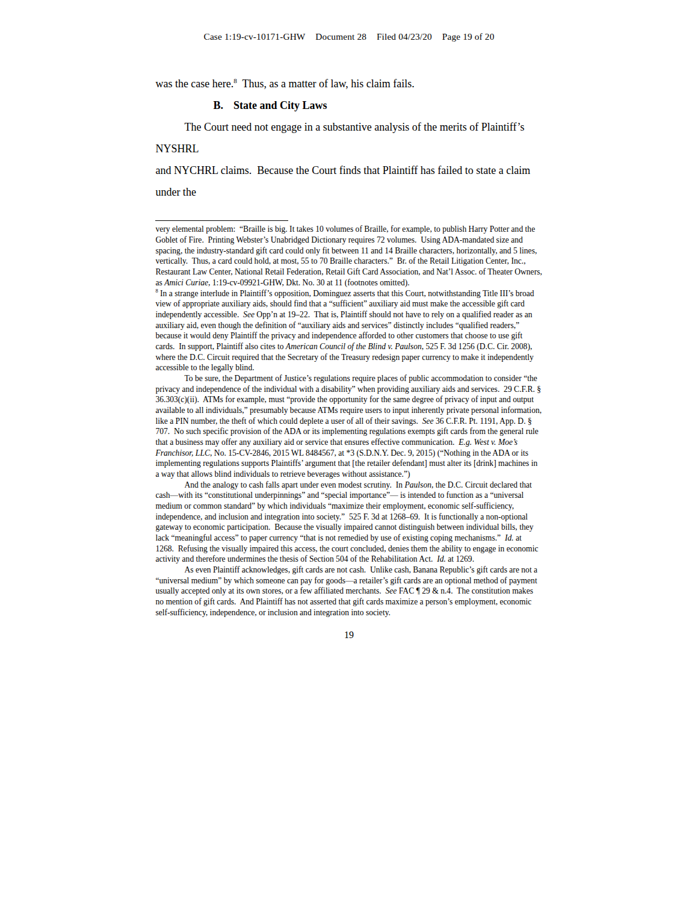Case 1:19-cv-10171-GHW Document 28 Filed 04/23/20 Page 19 of 20
was the case here.8 Thus, as a matter of law, his claim fails.
B. State and City Laws
The Court need not engage in a substantive analysis of the merits of Plaintiff’s NYSHRL
and NYCHRL claims. Because the Court finds that Plaintiff has failed to state a claim under the
very elemental problem: “Braille is big. It takes 10 volumes of Braille, for example, to publish Harry Potter and the Goblet of Fire. Printing Webster’s Unabridged Dictionary requires 72 volumes. Using ADA-mandated size and spacing, the industry-standard gift card could only fit between 11 and 14 Braille characters, horizontally, and 5 lines, vertically. Thus, a card could hold, at most, 55 to 70 Braille characters.” Br. of the Retail Litigation Center, Inc., Restaurant Law Center, National Retail Federation, Retail Gift Card Association, and Nat’l Assoc. of Theater Owners, as Amici Curiae, 1:19-cv-09921-GHW, Dkt. No. 30 at 11 (footnotes omitted).
8 In a strange interlude in Plaintiff’s opposition, Dominguez asserts that this Court, notwithstanding Title III’s broad view of appropriate auxiliary aids, should find that a “sufficient” auxiliary aid must make the accessible gift card independently accessible. See Opp’n at 19–22. That is, Plaintiff should not have to rely on a qualified reader as an auxiliary aid, even though the definition of “auxiliary aids and services” distinctly includes “qualified readers,” because it would deny Plaintiff the privacy and independence afforded to other customers that choose to use gift cards. In support, Plaintiff also cites to American Council of the Blind v. Paulson, 525 F. 3d 1256 (D.C. Cir. 2008), where the D.C. Circuit required that the Secretary of the Treasury redesign paper currency to make it independently accessible to the legally blind.
To be sure, the Department of Justice’s regulations require places of public accommodation to consider “the privacy and independence of the individual with a disability” when providing auxiliary aids and services. 29 C.F.R. § 36.303(c)(ii). ATMs for example, must “provide the opportunity for the same degree of privacy of input and output available to all individuals,” presumably because ATMs require users to input inherently private personal information, like a PIN number, the theft of which could deplete a user of all of their savings. See 36 C.F.R. Pt. 1191, App. D. § 707. No such specific provision of the ADA or its implementing regulations exempts gift cards from the general rule that a business may offer any auxiliary aid or service that ensures effective communication. E.g. West v. Moe’s Franchisor, LLC, No. 15-CV-2846, 2015 WL 8484567, at *3 (S.D.N.Y. Dec. 9, 2015) (“Nothing in the ADA or its implementing regulations supports Plaintiffs’ argument that [the retailer defendant] must alter its [drink] machines in a way that allows blind individuals to retrieve beverages without assistance.”)
And the analogy to cash falls apart under even modest scrutiny. In Paulson, the D.C. Circuit declared that cash—with its “constitutional underpinnings” and “special importance”— is intended to function as a “universal medium or common standard” by which individuals “maximize their employment, economic self-sufficiency, independence, and inclusion and integration into society.” 525 F. 3d at 1268–69. It is functionally a non-optional gateway to economic participation. Because the visually impaired cannot distinguish between individual bills, they lack “meaningful access” to paper currency “that is not remedied by use of existing coping mechanisms.” Id. at 1268. Refusing the visually impaired this access, the court concluded, denies them the ability to engage in economic activity and therefore undermines the thesis of Section 504 of the Rehabilitation Act. Id. at 1269.
As even Plaintiff acknowledges, gift cards are not cash. Unlike cash, Banana Republic’s gift cards are not a “universal medium” by which someone can pay for goods—a retailer’s gift cards are an optional method of payment usually accepted only at its own stores, or a few affiliated merchants. See FAC ¶ 29 & n.4. The constitution makes no mention of gift cards. And Plaintiff has not asserted that gift cards maximize a person’s employment, economic self-sufficiency, independence, or inclusion and integration into society.
19